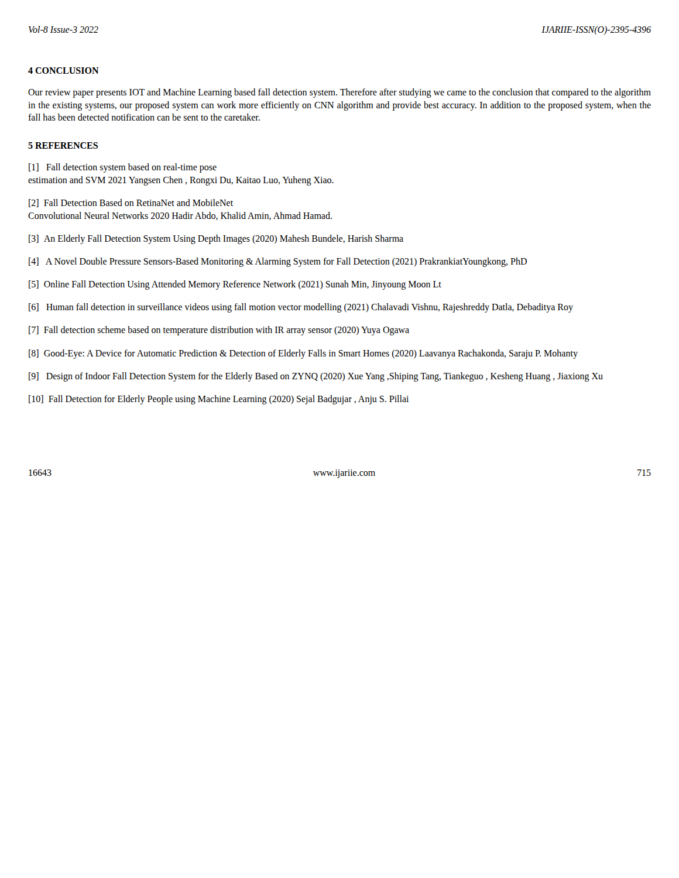Vol-8 Issue-3 2022
IJARIIE-ISSN(O)-2395-4396
4 CONCLUSION
Our review paper presents IOT and Machine Learning based fall detection system. Therefore after studying we came to the conclusion that compared to the algorithm in the existing systems, our proposed system can work more efficiently on CNN algorithm and provide best accuracy. In addition to the proposed system, when the fall has been detected notification can be sent to the caretaker.
5 REFERENCES
[1] Fall detection system based on real-time pose
estimation and SVM 2021 Yangsen Chen , Rongxi Du, Kaitao Luo, Yuheng Xiao.
[2] Fall Detection Based on RetinaNet and MobileNet
Convolutional Neural Networks 2020 Hadir Abdo, Khalid Amin, Ahmad Hamad.
[3] An Elderly Fall Detection System Using Depth Images (2020) Mahesh Bundele, Harish Sharma
[4] A Novel Double Pressure Sensors-Based Monitoring & Alarming System for Fall Detection (2021) PrakrankiatYoungkong, PhD
[5] Online Fall Detection Using Attended Memory Reference Network (2021) Sunah Min, Jinyoung Moon Lt
[6] Human fall detection in surveillance videos using fall motion vector modelling (2021) Chalavadi Vishnu, Rajeshreddy Datla, Debaditya Roy
[7] Fall detection scheme based on temperature distribution with IR array sensor (2020) Yuya Ogawa
[8] Good-Eye: A Device for Automatic Prediction & Detection of Elderly Falls in Smart Homes (2020) Laavanya Rachakonda, Saraju P. Mohanty
[9] Design of Indoor Fall Detection System for the Elderly Based on ZYNQ (2020) Xue Yang ,Shiping Tang, Tiankeguo , Kesheng Huang , Jiaxiong Xu
[10] Fall Detection for Elderly People using Machine Learning (2020) Sejal Badgujar , Anju S. Pillai
16643
www.ijariie.com
715